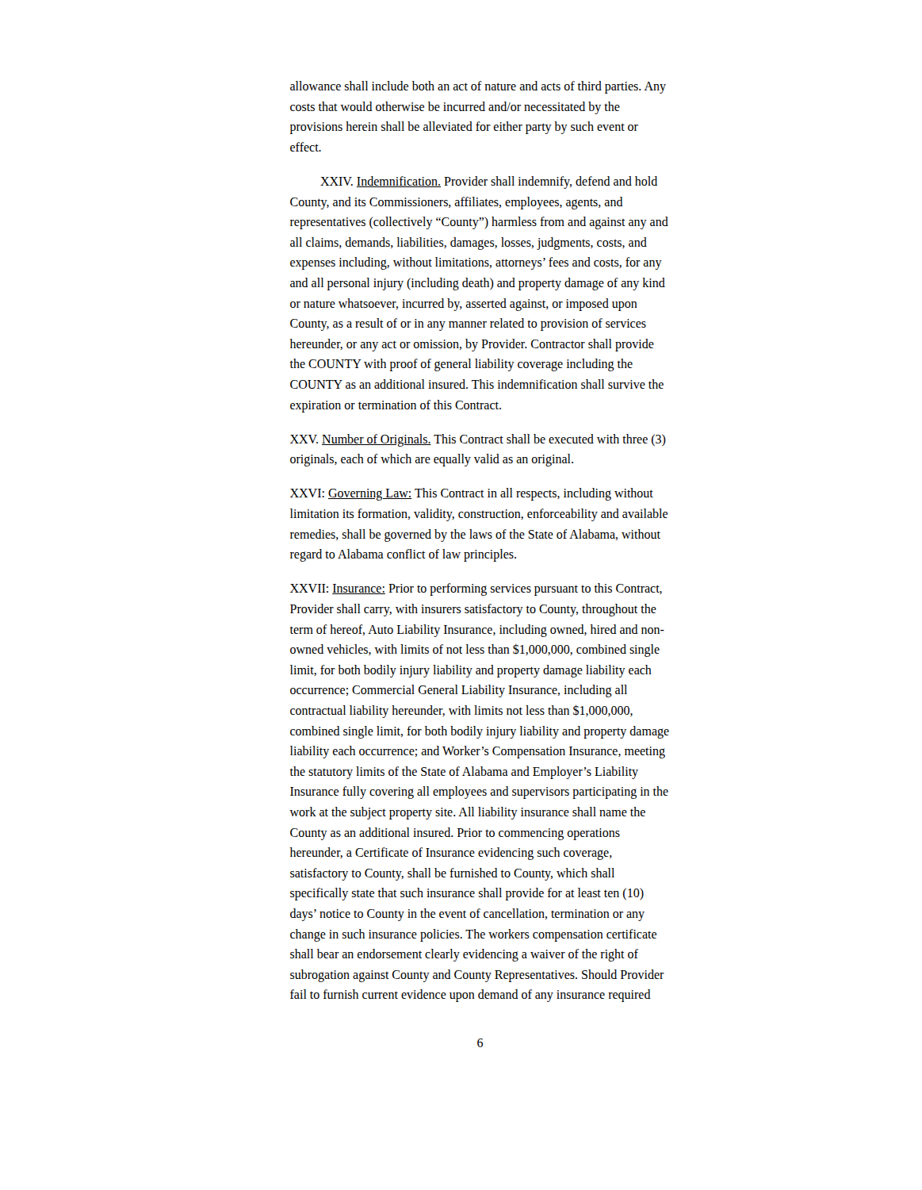allowance shall include both an act of nature and acts of third parties. Any costs that would otherwise be incurred and/or necessitated by the provisions herein shall be alleviated for either party by such event or effect.
XXIV. Indemnification. Provider shall indemnify, defend and hold County, and its Commissioners, affiliates, employees, agents, and representatives (collectively “County”) harmless from and against any and all claims, demands, liabilities, damages, losses, judgments, costs, and expenses including, without limitations, attorneys’ fees and costs, for any and all personal injury (including death) and property damage of any kind or nature whatsoever, incurred by, asserted against, or imposed upon County, as a result of or in any manner related to provision of services hereunder, or any act or omission, by Provider. Contractor shall provide the COUNTY with proof of general liability coverage including the COUNTY as an additional insured. This indemnification shall survive the expiration or termination of this Contract.
XXV. Number of Originals. This Contract shall be executed with three (3) originals, each of which are equally valid as an original.
XXVI: Governing Law: This Contract in all respects, including without limitation its formation, validity, construction, enforceability and available remedies, shall be governed by the laws of the State of Alabama, without regard to Alabama conflict of law principles.
XXVII: Insurance: Prior to performing services pursuant to this Contract, Provider shall carry, with insurers satisfactory to County, throughout the term of hereof, Auto Liability Insurance, including owned, hired and non-owned vehicles, with limits of not less than $1,000,000, combined single limit, for both bodily injury liability and property damage liability each occurrence; Commercial General Liability Insurance, including all contractual liability hereunder, with limits not less than $1,000,000, combined single limit, for both bodily injury liability and property damage liability each occurrence; and Worker’s Compensation Insurance, meeting the statutory limits of the State of Alabama and Employer’s Liability Insurance fully covering all employees and supervisors participating in the work at the subject property site. All liability insurance shall name the County as an additional insured. Prior to commencing operations hereunder, a Certificate of Insurance evidencing such coverage, satisfactory to County, shall be furnished to County, which shall specifically state that such insurance shall provide for at least ten (10) days’ notice to County in the event of cancellation, termination or any change in such insurance policies. The workers compensation certificate shall bear an endorsement clearly evidencing a waiver of the right of subrogation against County and County Representatives. Should Provider fail to furnish current evidence upon demand of any insurance required
6